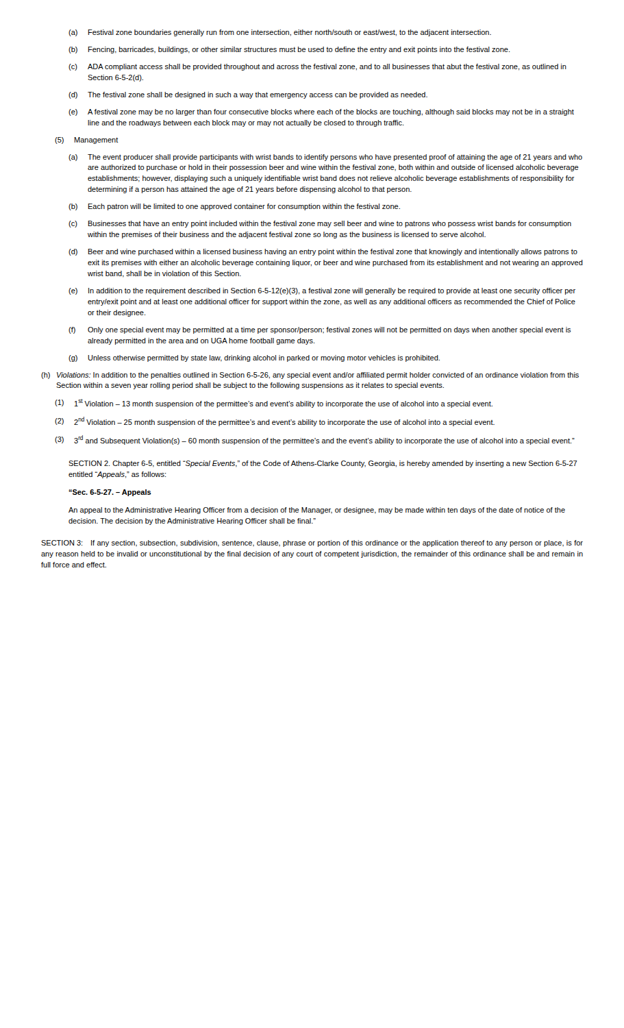(a)
Festival zone boundaries generally run from one intersection, either north/south or east/west, to the adjacent intersection.
(b)
Fencing, barricades, buildings, or other similar structures must be used to define the entry and exit points into the festival zone.
(c)
ADA compliant access shall be provided throughout and across the festival zone, and to all businesses that abut the festival zone, as outlined in Section 6-5-2(d).
(d)
The festival zone shall be designed in such a way that emergency access can be provided as needed.
(e)
A festival zone may be no larger than four consecutive blocks where each of the blocks are touching, although said blocks may not be in a straight line and the roadways between each block may or may not actually be closed to through traffic.
(5)
Management
(a)
The event producer shall provide participants with wrist bands to identify persons who have presented proof of attaining the age of 21 years and who are authorized to purchase or hold in their possession beer and wine within the festival zone, both within and outside of licensed alcoholic beverage establishments; however, displaying such a uniquely identifiable wrist band does not relieve alcoholic beverage establishments of responsibility for determining if a person has attained the age of 21 years before dispensing alcohol to that person.
(b)
Each patron will be limited to one approved container for consumption within the festival zone.
(c)
Businesses that have an entry point included within the festival zone may sell beer and wine to patrons who possess wrist bands for consumption within the premises of their business and the adjacent festival zone so long as the business is licensed to serve alcohol.
(d)
Beer and wine purchased within a licensed business having an entry point within the festival zone that knowingly and intentionally allows patrons to exit its premises with either an alcoholic beverage containing liquor, or beer and wine purchased from its establishment and not wearing an approved wrist band, shall be in violation of this Section.
(e)
In addition to the requirement described in Section 6-5-12(e)(3), a festival zone will generally be required to provide at least one security officer per entry/exit point and at least one additional officer for support within the zone, as well as any additional officers as recommended the Chief of Police or their designee.
(f)
Only one special event may be permitted at a time per sponsor/person; festival zones will not be permitted on days when another special event is already permitted in the area and on UGA home football game days.
(g)
Unless otherwise permitted by state law, drinking alcohol in parked or moving motor vehicles is prohibited.
(h)
Violations: In addition to the penalties outlined in Section 6-5-26, any special event and/or affiliated permit holder convicted of an ordinance violation from this Section within a seven year rolling period shall be subject to the following suspensions as it relates to special events.
(1)
1st Violation – 13 month suspension of the permittee’s and event’s ability to incorporate the use of alcohol into a special event.
(2)
2nd Violation – 25 month suspension of the permittee’s and event’s ability to incorporate the use of alcohol into a special event.
(3)
3rd and Subsequent Violation(s) – 60 month suspension of the permittee’s and the event’s ability to incorporate the use of alcohol into a special event.”
SECTION 2. Chapter 6-5, entitled “Special Events,” of the Code of Athens-Clarke County, Georgia, is hereby amended by inserting a new Section 6-5-27 entitled “Appeals,” as follows:
“Sec. 6-5-27. – Appeals
An appeal to the Administrative Hearing Officer from a decision of the Manager, or designee, may be made within ten days of the date of notice of the decision. The decision by the Administrative Hearing Officer shall be final.”
SECTION 3: If any section, subsection, subdivision, sentence, clause, phrase or portion of this ordinance or the application thereof to any person or place, is for any reason held to be invalid or unconstitutional by the final decision of any court of competent jurisdiction, the remainder of this ordinance shall be and remain in full force and effect.